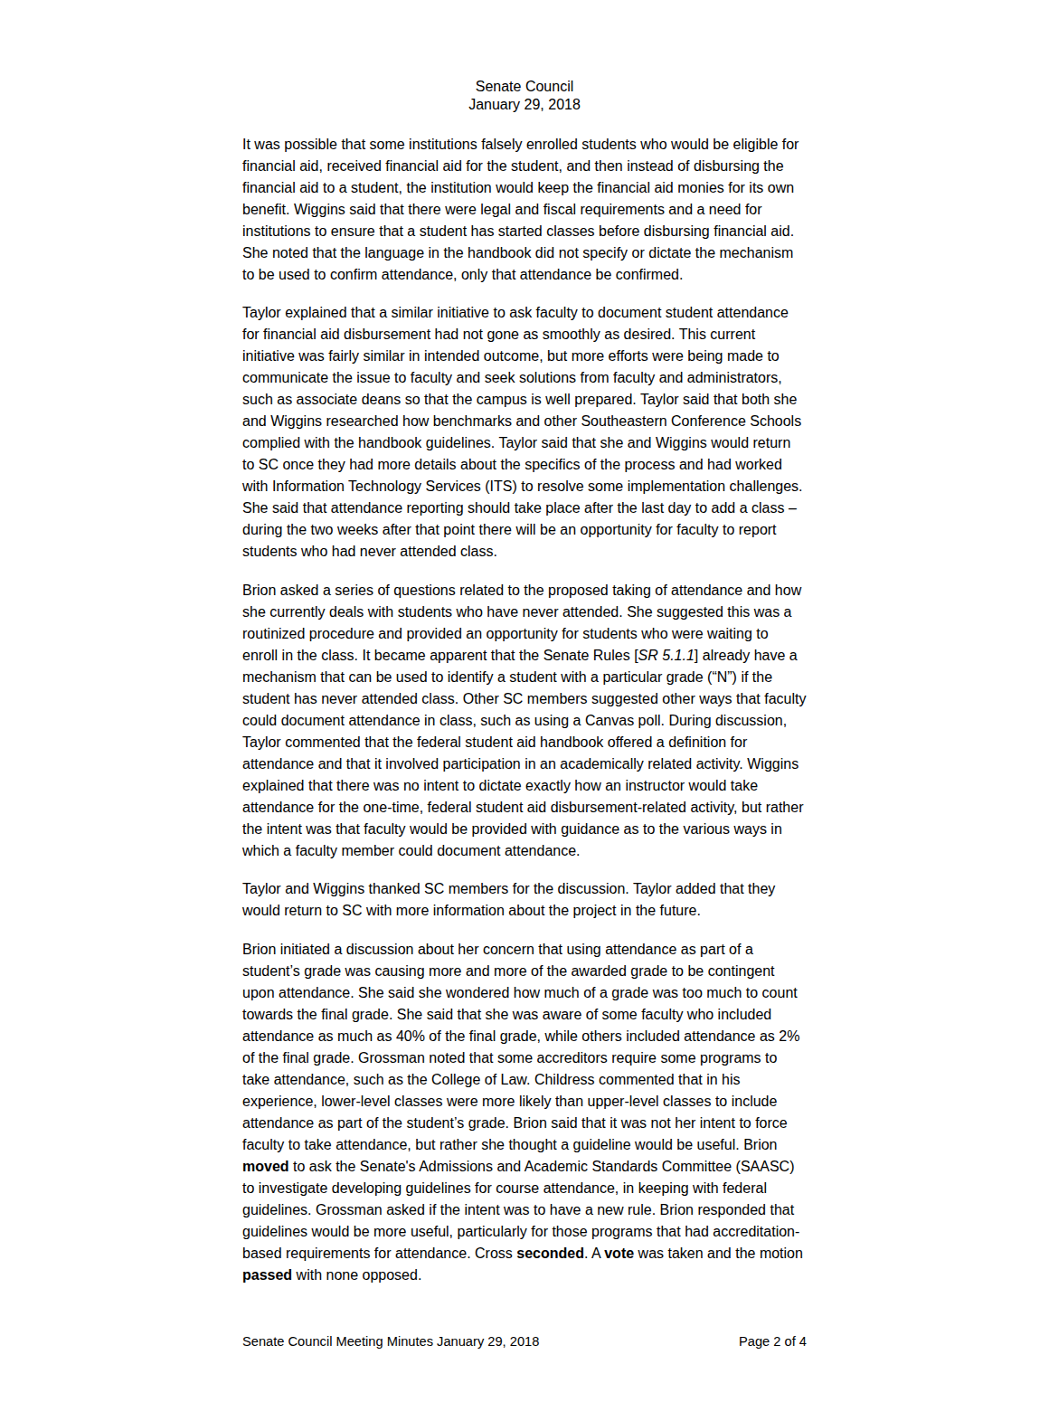Senate Council January 29, 2018
It was possible that some institutions falsely enrolled students who would be eligible for financial aid, received financial aid for the student, and then instead of disbursing the financial aid to a student, the institution would keep the financial aid monies for its own benefit. Wiggins said that there were legal and fiscal requirements and a need for institutions to ensure that a student has started classes before disbursing financial aid. She noted that the language in the handbook did not specify or dictate the mechanism to be used to confirm attendance, only that attendance be confirmed.
Taylor explained that a similar initiative to ask faculty to document student attendance for financial aid disbursement had not gone as smoothly as desired. This current initiative was fairly similar in intended outcome, but more efforts were being made to communicate the issue to faculty and seek solutions from faculty and administrators, such as associate deans so that the campus is well prepared. Taylor said that both she and Wiggins researched how benchmarks and other Southeastern Conference Schools complied with the handbook guidelines. Taylor said that she and Wiggins would return to SC once they had more details about the specifics of the process and had worked with Information Technology Services (ITS) to resolve some implementation challenges. She said that attendance reporting should take place after the last day to add a class – during the two weeks after that point there will be an opportunity for faculty to report students who had never attended class.
Brion asked a series of questions related to the proposed taking of attendance and how she currently deals with students who have never attended. She suggested this was a routinized procedure and provided an opportunity for students who were waiting to enroll in the class. It became apparent that the Senate Rules [SR 5.1.1] already have a mechanism that can be used to identify a student with a particular grade (“N”) if the student has never attended class. Other SC members suggested other ways that faculty could document attendance in class, such as using a Canvas poll. During discussion, Taylor commented that the federal student aid handbook offered a definition for attendance and that it involved participation in an academically related activity. Wiggins explained that there was no intent to dictate exactly how an instructor would take attendance for the one-time, federal student aid disbursement-related activity, but rather the intent was that faculty would be provided with guidance as to the various ways in which a faculty member could document attendance.
Taylor and Wiggins thanked SC members for the discussion. Taylor added that they would return to SC with more information about the project in the future.
Brion initiated a discussion about her concern that using attendance as part of a student’s grade was causing more and more of the awarded grade to be contingent upon attendance. She said she wondered how much of a grade was too much to count towards the final grade. She said that she was aware of some faculty who included attendance as much as 40% of the final grade, while others included attendance as 2% of the final grade. Grossman noted that some accreditors require some programs to take attendance, such as the College of Law. Childress commented that in his experience, lower-level classes were more likely than upper-level classes to include attendance as part of the student’s grade. Brion said that it was not her intent to force faculty to take attendance, but rather she thought a guideline would be useful. Brion moved to ask the Senate's Admissions and Academic Standards Committee (SAASC) to investigate developing guidelines for course attendance, in keeping with federal guidelines. Grossman asked if the intent was to have a new rule. Brion responded that guidelines would be more useful, particularly for those programs that had accreditation-based requirements for attendance. Cross seconded. A vote was taken and the motion passed with none opposed.
Senate Council Meeting Minutes January 29, 2018 Page 2 of 4